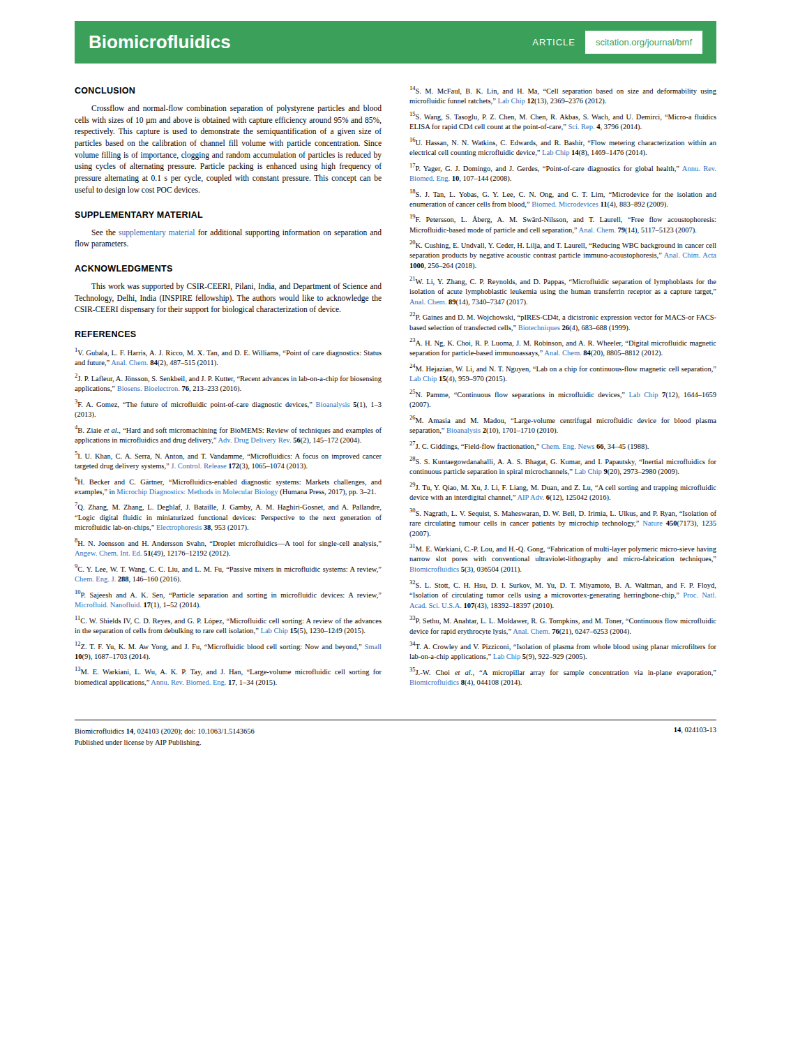Biomicrofluidics
ARTICLE
scitation.org/journal/bmf
CONCLUSION
Crossflow and normal-flow combination separation of polystyrene particles and blood cells with sizes of 10 µm and above is obtained with capture efficiency around 95% and 85%, respectively. This capture is used to demonstrate the semiquantification of a given size of particles based on the calibration of channel fill volume with particle concentration. Since volume filling is of importance, clogging and random accumulation of particles is reduced by using cycles of alternating pressure. Particle packing is enhanced using high frequency of pressure alternating at 0.1 s per cycle, coupled with constant pressure. This concept can be useful to design low cost POC devices.
SUPPLEMENTARY MATERIAL
See the supplementary material for additional supporting information on separation and flow parameters.
ACKNOWLEDGMENTS
This work was supported by CSIR-CEERI, Pilani, India, and Department of Science and Technology, Delhi, India (INSPIRE fellowship). The authors would like to acknowledge the CSIR-CEERI dispensary for their support for biological characterization of device.
REFERENCES
1V. Gubala, L. F. Harris, A. J. Ricco, M. X. Tan, and D. E. Williams, “Point of care diagnostics: Status and future,” Anal. Chem. 84(2), 487–515 (2011).
2J. P. Lafleur, A. Jönsson, S. Senkbeil, and J. P. Kutter, “Recent advances in lab-on-a-chip for biosensing applications,” Biosens. Bioelectron. 76, 213–233 (2016).
3F. A. Gomez, “The future of microfluidic point-of-care diagnostic devices,” Bioanalysis 5(1), 1–3 (2013).
4B. Ziaie et al., “Hard and soft micromachining for BioMEMS: Review of techniques and examples of applications in microfluidics and drug delivery,” Adv. Drug Delivery Rev. 56(2), 145–172 (2004).
5I. U. Khan, C. A. Serra, N. Anton, and T. Vandamme, “Microfluidics: A focus on improved cancer targeted drug delivery systems,” J. Control. Release 172(3), 1065–1074 (2013).
6H. Becker and C. Gärtner, “Microfluidics-enabled diagnostic systems: Markets challenges, and examples,” in Microchip Diagnostics: Methods in Molecular Biology (Humana Press, 2017), pp. 3–21.
7Q. Zhang, M. Zhang, L. Deghlaf, J. Bataille, J. Gamby, A. M. Haghiri-Gosnet, and A. Pallandre, “Logic digital fluidic in miniaturized functional devices: Perspective to the next generation of microfluidic lab-on-chips,” Electrophoresis 38, 953 (2017).
8H. N. Joensson and H. Andersson Svahn, “Droplet microfluidics—A tool for single-cell analysis,” Angew. Chem. Int. Ed. 51(49), 12176–12192 (2012).
9C. Y. Lee, W. T. Wang, C. C. Liu, and L. M. Fu, “Passive mixers in microfluidic systems: A review,” Chem. Eng. J. 288, 146–160 (2016).
10P. Sajeesh and A. K. Sen, “Particle separation and sorting in microfluidic devices: A review,” Microfluid. Nanofluid. 17(1), 1–52 (2014).
11C. W. Shields IV, C. D. Reyes, and G. P. López, “Microfluidic cell sorting: A review of the advances in the separation of cells from debulking to rare cell isolation,” Lab Chip 15(5), 1230–1249 (2015).
12Z. T. F. Yu, K. M. Aw Yong, and J. Fu, “Microfluidic blood cell sorting: Now and beyond,” Small 10(9), 1687–1703 (2014).
13M. E. Warkiani, L. Wu, A. K. P. Tay, and J. Han, “Large-volume microfluidic cell sorting for biomedical applications,” Annu. Rev. Biomed. Eng. 17, 1–34 (2015).
14S. M. McFaul, B. K. Lin, and H. Ma, “Cell separation based on size and deformability using microfluidic funnel ratchets,” Lab Chip 12(13), 2369–2376 (2012).
15S. Wang, S. Tasoglu, P. Z. Chen, M. Chen, R. Akbas, S. Wach, and U. Demirci, “Micro-a fluidics ELISA for rapid CD4 cell count at the point-of-care,” Sci. Rep. 4, 3796 (2014).
16U. Hassan, N. N. Watkins, C. Edwards, and R. Bashir, “Flow metering characterization within an electrical cell counting microfluidic device,” Lab Chip 14(8), 1469–1476 (2014).
17P. Yager, G. J. Domingo, and J. Gerdes, “Point-of-care diagnostics for global health,” Annu. Rev. Biomed. Eng. 10, 107–144 (2008).
18S. J. Tan, L. Yobas, G. Y. Lee, C. N. Ong, and C. T. Lim, “Microdevice for the isolation and enumeration of cancer cells from blood,” Biomed. Microdevices 11(4), 883–892 (2009).
19F. Petersson, L. Åberg, A. M. Swärd-Nilsson, and T. Laurell, “Free flow acoustophoresis: Microfluidic-based mode of particle and cell separation,” Anal. Chem. 79(14), 5117–5123 (2007).
20K. Cushing, E. Undvall, Y. Ceder, H. Lilja, and T. Laurell, “Reducing WBC background in cancer cell separation products by negative acoustic contrast particle immuno-acoustophoresis,” Anal. Chim. Acta 1000, 256–264 (2018).
21W. Li, Y. Zhang, C. P. Reynolds, and D. Pappas, “Microfluidic separation of lymphoblasts for the isolation of acute lymphoblastic leukemia using the human transferrin receptor as a capture target,” Anal. Chem. 89(14), 7340–7347 (2017).
22P. Gaines and D. M. Wojchowski, “pIRES-CD4t, a dicistronic expression vector for MACS-or FACS-based selection of transfected cells,” Biotechniques 26(4), 683–688 (1999).
23A. H. Ng, K. Choi, R. P. Luoma, J. M. Robinson, and A. R. Wheeler, “Digital microfluidic magnetic separation for particle-based immunoassays,” Anal. Chem. 84(20), 8805–8812 (2012).
24M. Hejazian, W. Li, and N. T. Nguyen, “Lab on a chip for continuous-flow magnetic cell separation,” Lab Chip 15(4), 959–970 (2015).
25N. Pamme, “Continuous flow separations in microfluidic devices,” Lab Chip 7(12), 1644–1659 (2007).
26M. Amasia and M. Madou, “Large-volume centrifugal microfluidic device for blood plasma separation,” Bioanalysis 2(10), 1701–1710 (2010).
27J. C. Giddings, “Field-flow fractionation,” Chem. Eng. News 66, 34–45 (1988).
28S. S. Kuntaegowdanahalli, A. A. S. Bhagat, G. Kumar, and I. Papautsky, “Inertial microfluidics for continuous particle separation in spiral microchannels,” Lab Chip 9(20), 2973–2980 (2009).
29J. Tu, Y. Qiao, M. Xu, J. Li, F. Liang, M. Duan, and Z. Lu, “A cell sorting and trapping microfluidic device with an interdigital channel,” AIP Adv. 6(12), 125042 (2016).
30S. Nagrath, L. V. Sequist, S. Maheswaran, D. W. Bell, D. Irimia, L. Ulkus, and P. Ryan, “Isolation of rare circulating tumour cells in cancer patients by microchip technology,” Nature 450(7173), 1235 (2007).
31M. E. Warkiani, C.-P. Lou, and H.-Q. Gong, “Fabrication of multi-layer polymeric micro-sieve having narrow slot pores with conventional ultraviolet-lithography and micro-fabrication techniques,” Biomicrofluidics 5(3), 036504 (2011).
32S. L. Stott, C. H. Hsu, D. I. Surkov, M. Yu, D. T. Miyamoto, B. A. Waltman, and F. P. Floyd, “Isolation of circulating tumor cells using a microvortex-generating herringbone-chip,” Proc. Natl. Acad. Sci. U.S.A. 107(43), 18392–18397 (2010).
33P. Sethu, M. Anahtar, L. L. Moldawer, R. G. Tompkins, and M. Toner, “Continuous flow microfluidic device for rapid erythrocyte lysis,” Anal. Chem. 76(21), 6247–6253 (2004).
34T. A. Crowley and V. Pizziconi, “Isolation of plasma from whole blood using planar microfilters for lab-on-a-chip applications,” Lab Chip 5(9), 922–929 (2005).
35J.-W. Choi et al., “A micropillar array for sample concentration via in-plane evaporation,” Biomicrofluidics 8(4), 044108 (2014).
Biomicrofluidics 14, 024103 (2020); doi: 10.1063/1.5143656
Published under license by AIP Publishing.
14, 024103-13